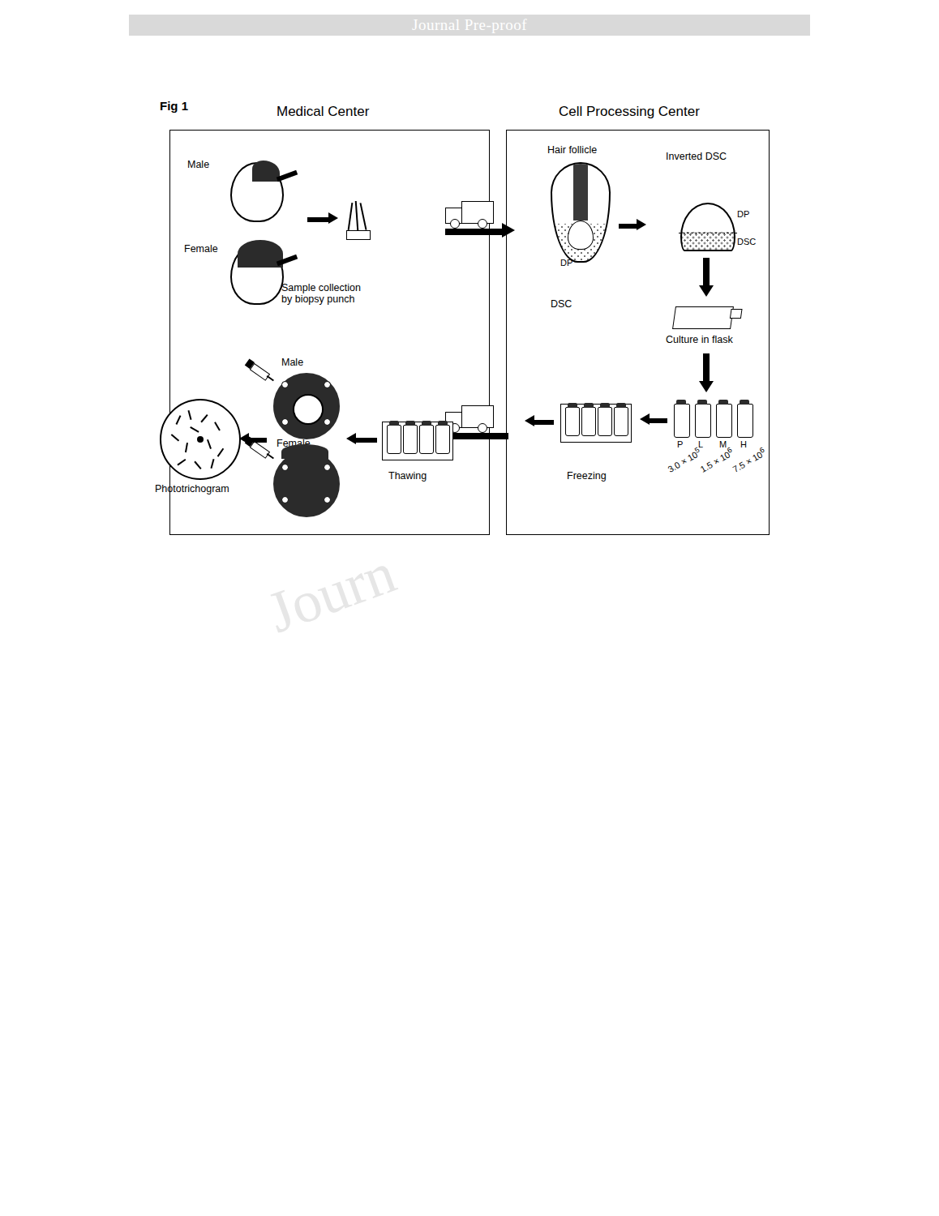Journal Pre-proof
Fig 1
Medical Center
Cell Processing Center
Male
Female
Sample collection
by biopsy punch
Thawing
Male
Female
Phototrichogram
Hair follicle
DP
DSC
Inverted DSC
DP
DSC
Culture in flask
P
L
M
H
3.0 × 105
1.5 × 106
7.5 × 106
Freezing
Journ